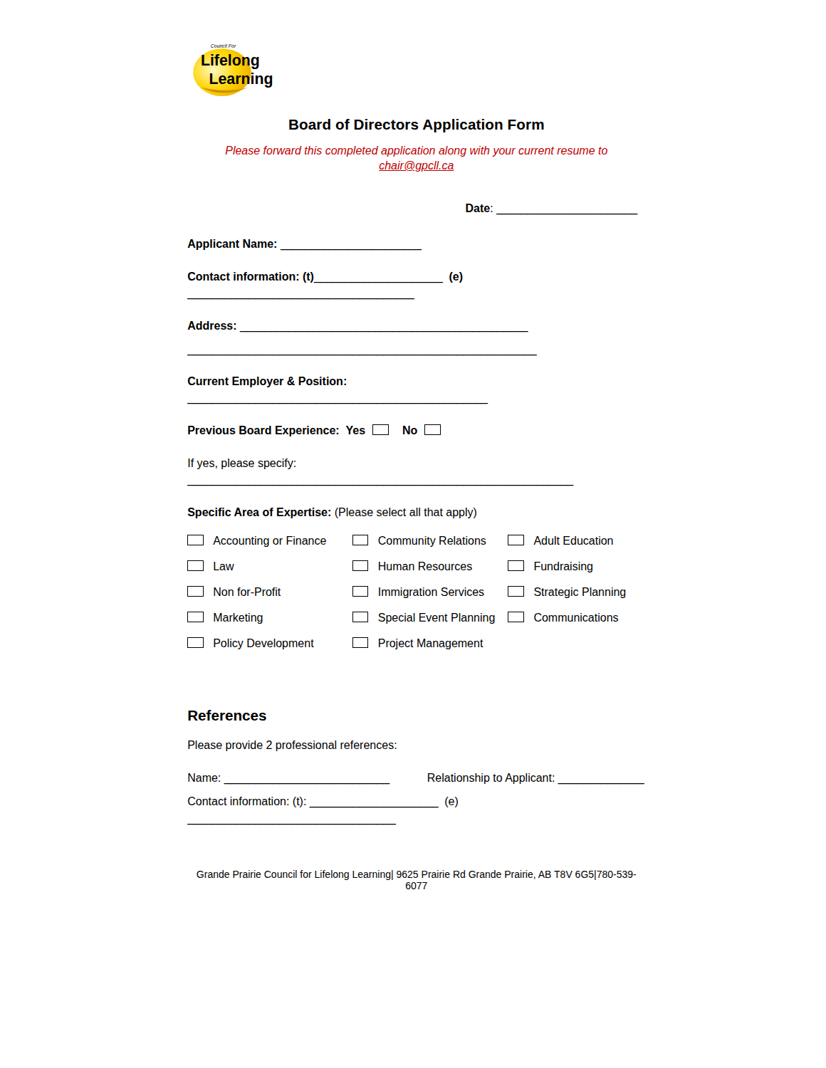Board of Directors Application Form
Please forward this completed application along with your current resume to chair@gpcll.ca
Date: _______________________
Applicant Name: _______________________
Contact information: (t)_____________________ (e) _____________________________________
Address: _______________________________________________
_________________________________________________________
Current Employer & Position: _________________________________________________
Previous Board Experience: Yes No
If yes, please specify: _______________________________________________________________
Specific Area of Expertise: (Please select all that apply)
| Accounting or Finance | Community Relations | Adult Education |
| Law | Human Resources | Fundraising |
| Non for-Profit | Immigration Services | Strategic Planning |
| Marketing | Special Event Planning | Communications |
| Policy Development | Project Management | |
References
Please provide 2 professional references:
Name: ___________________________ Relationship to Applicant: ______________
Contact information: (t): _____________________ (e) __________________________________
Grande Prairie Council for Lifelong Learning| 9625 Prairie Rd Grande Prairie, AB T8V 6G5|780-539-6077